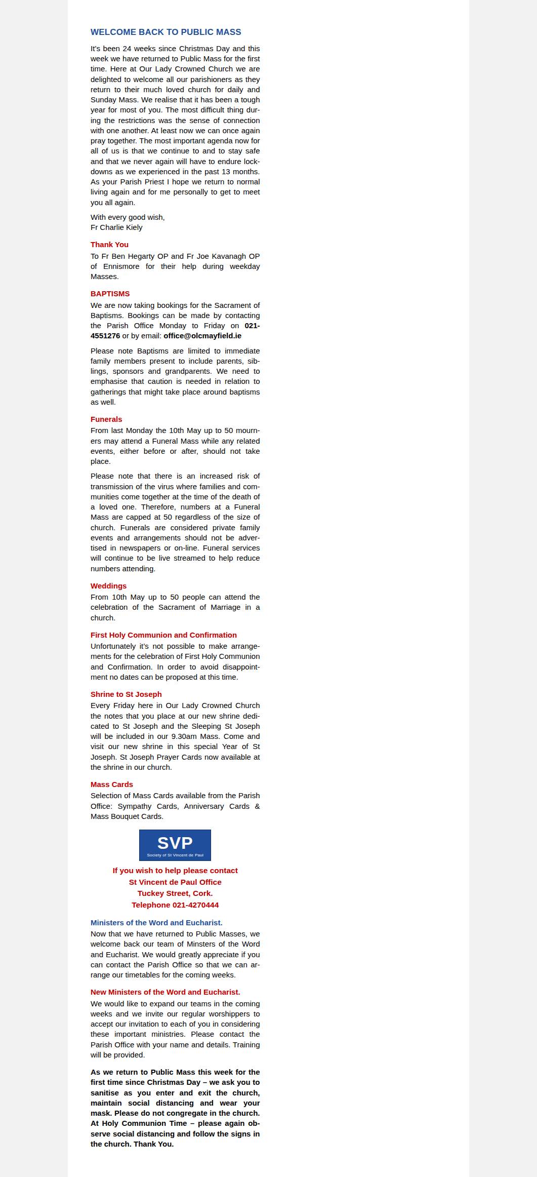Welcome back to Public Mass
It’s been 24 weeks since Christmas Day and this week we have returned to Public Mass for the first time. Here at Our Lady Crowned Church we are delighted to welcome all our parishioners as they return to their much loved church for daily and Sunday Mass. We realise that it has been a tough year for most of you. The most difficult thing during the restrictions was the sense of connection with one another. At least now we can once again pray together. The most important agenda now for all of us is that we continue to and to stay safe and that we never again will have to endure lockdowns as we experienced in the past 13 months. As your Parish Priest I hope we return to normal living again and for me personally to get to meet you all again.
With every good wish,
Fr Charlie Kiely
Thank You
To Fr Ben Hegarty OP and Fr Joe Kavanagh OP of Ennismore for their help during weekday Masses.
BAPTISMS
We are now taking bookings for the Sacrament of Baptisms. Bookings can be made by contacting the Parish Office Monday to Friday on 021-4551276 or by email: office@olcmayfield.ie
Please note Baptisms are limited to immediate family members present to include parents, siblings, sponsors and grandparents. We need to emphasise that caution is needed in relation to gatherings that might take place around baptisms as well.
Funerals
From last Monday the 10th May up to 50 mourners may attend a Funeral Mass while any related events, either before or after, should not take place.
Please note that there is an increased risk of transmission of the virus where families and communities come together at the time of the death of a loved one. Therefore, numbers at a Funeral Mass are capped at 50 regardless of the size of church. Funerals are considered private family events and arrangements should not be advertised in newspapers or on-line. Funeral services will continue to be live streamed to help reduce numbers attending.
Weddings
From 10th May up to 50 people can attend the celebration of the Sacrament of Marriage in a church.
First Holy Communion and Confirmation
Unfortunately it’s not possible to make arrangements for the celebration of First Holy Communion and Confirmation. In order to avoid disappointment no dates can be proposed at this time.
Shrine to St Joseph
Every Friday here in Our Lady Crowned Church the notes that you place at our new shrine dedicated to St Joseph and the Sleeping St Joseph will be included in our 9.30am Mass. Come and visit our new shrine in this special Year of St Joseph. St Joseph Prayer Cards now available at the shrine in our church.
Mass Cards
Selection of Mass Cards available from the Parish Office: Sympathy Cards, Anniversary Cards & Mass Bouquet Cards.
SVP Society of St Vincent de Paul
If you wish to help please contact
St Vincent de Paul Office
Tuckey Street, Cork.
Telephone 021-4270444
Ministers of the Word and Eucharist.
Now that we have returned to Public Masses, we welcome back our team of Minsters of the Word and Eucharist. We would greatly appreciate if you can contact the Parish Office so that we can arrange our timetables for the coming weeks.
New Ministers of the Word and Eucharist.
We would like to expand our teams in the coming weeks and we invite our regular worshippers to accept our invitation to each of you in considering these important ministries. Please contact the Parish Office with your name and details. Training will be provided.
As we return to Public Mass this week for the first time since Christmas Day – we ask you to sanitise as you enter and exit the church, maintain social distancing and wear your mask. Please do not congregate in the church. At Holy Communion Time – please again observe social distancing and follow the signs in the church. Thank You.